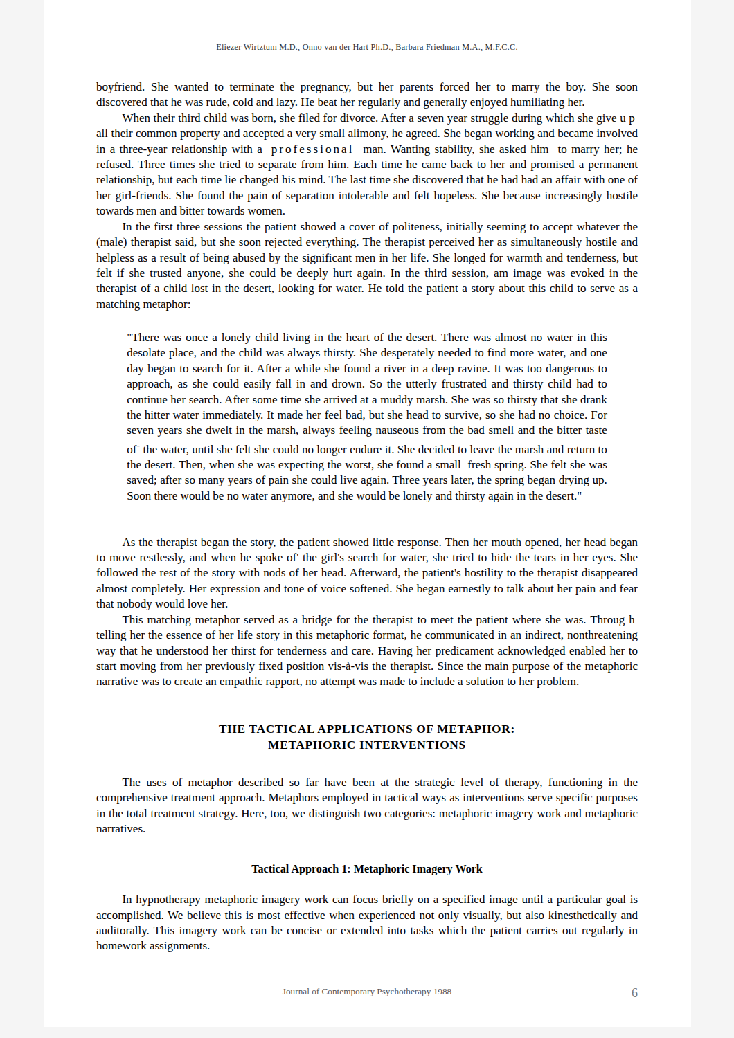Eliezer Wirtztum M.D., Onno van der Hart Ph.D., Barbara Friedman M.A., M.F.C.C.
boyfriend. She wanted to terminate the pregnancy, but her parents forced her to marry the boy. She soon discovered that he was rude, cold and lazy. He beat her regularly and generally enjoyed humiliating her.
When their third child was born, she filed for divorce. After a seven year struggle during which she give u p all their common property and accepted a very small alimony, he agreed. She began working and became involved in a three-year relationship with a professional man. Wanting stability, she asked him to marry her; he refused. Three times she tried to separate from him. Each time he came back to her and promised a permanent relationship, but each time lie changed his mind. The last time she discovered that he had had an affair with one of her girl-friends. She found the pain of separation intolerable and felt hopeless. She because increasingly hostile towards men and bitter towards women.
In the first three sessions the patient showed a cover of politeness, initially seeming to accept whatever the (male) therapist said, but she soon rejected everything. The therapist perceived her as simultaneously hostile and helpless as a result of being abused by the significant men in her life. She longed for warmth and tenderness, but felt if she trusted anyone, she could be deeply hurt again. In the third session, am image was evoked in the therapist of a child lost in the desert, looking for water. He told the patient a story about this child to serve as a matching metaphor:
"There was once a lonely child living in the heart of the desert. There was almost no water in this desolate place, and the child was always thirsty. She desperately needed to find more water, and one day began to search for it. After a while she found a river in a deep ravine. It was too dangerous to approach, as she could easily fall in and drown. So the utterly frustrated and thirsty child had to continue her search. After some time she arrived at a muddy marsh. She was so thirsty that she drank the hitter water immediately. It made her feel bad, but she head to survive, so she had no choice. For seven years she dwelt in the marsh, always feeling nauseous from the bad smell and the bitter taste of- the water, until she felt she could no longer endure it. She decided to leave the marsh and return to the desert. Then, when she was expecting the worst, she found a small fresh spring. She felt she was saved; after so many years of pain she could live again. Three years later, the spring began drying up. Soon there would be no water anymore, and she would be lonely and thirsty again in the desert."
As the therapist began the story, the patient showed little response. Then her mouth opened, her head began to move restlessly, and when he spoke of' the girl's search for water, she tried to hide the tears in her eyes. She followed the rest of the story with nods of her head. Afterward, the patient's hostility to the therapist disappeared almost completely. Her expression and tone of voice softened. She began earnestly to talk about her pain and fear that nobody would love her.
This matching metaphor served as a bridge for the therapist to meet the patient where she was. Throug h telling her the essence of her life story in this metaphoric format, he communicated in an indirect, nonthreatening way that he understood her thirst for tenderness and care. Having her predicament acknowledged enabled her to start moving from her previously fixed position vis-à-vis the therapist. Since the main purpose of the metaphoric narrative was to create an empathic rapport, no attempt was made to include a solution to her problem.
The Tactical Applications of Metaphor:
Metaphoric Interventions
The uses of metaphor described so far have been at the strategic level of therapy, functioning in the comprehensive treatment approach. Metaphors employed in tactical ways as interventions serve specific purposes in the total treatment strategy. Here, too, we distinguish two categories: metaphoric imagery work and metaphoric narratives.
Tactical Approach 1: Metaphoric Imagery Work
In hypnotherapy metaphoric imagery work can focus briefly on a specified image until a particular goal is accomplished. We believe this is most effective when experienced not only visually, but also kinesthetically and auditorally. This imagery work can be concise or extended into tasks which the patient carries out regularly in homework assignments.
Journal of Contemporary Psychotherapy 1988 6